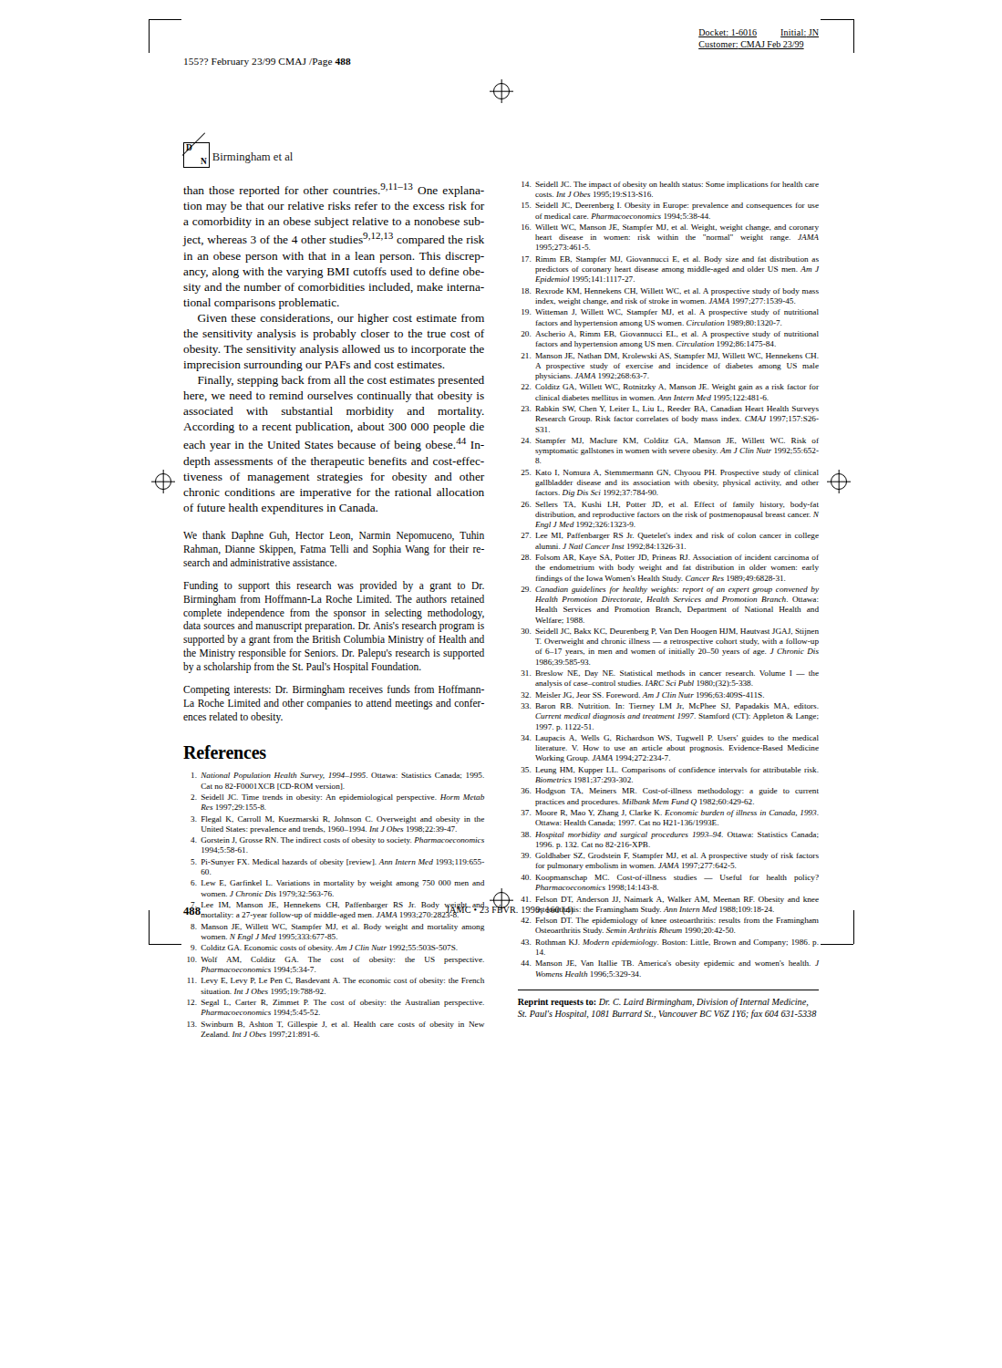Docket: 1-6016 Initial: JN
Customer: CMAJ Feb 23/99
155?? February 23/99 CMAJ /Page 488
D N
Birmingham et al
than those reported for other countries.9,11–13 One explanation may be that our relative risks refer to the excess risk for a comorbidity in an obese subject relative to a nonobese subject, whereas 3 of the 4 other studies9,12,13 compared the risk in an obese person with that in a lean person. This discrepancy, along with the varying BMI cutoffs used to define obesity and the number of comorbidities included, make international comparisons problematic.
Given these considerations, our higher cost estimate from the sensitivity analysis is probably closer to the true cost of obesity. The sensitivity analysis allowed us to incorporate the imprecision surrounding our PAFs and cost estimates.
Finally, stepping back from all the cost estimates presented here, we need to remind ourselves continually that obesity is associated with substantial morbidity and mortality. According to a recent publication, about 300 000 people die each year in the United States because of being obese.44 In-depth assessments of the therapeutic benefits and cost-effectiveness of management strategies for obesity and other chronic conditions are imperative for the rational allocation of future health expenditures in Canada.
We thank Daphne Guh, Hector Leon, Narmin Nepomuceno, Tuhin Rahman, Dianne Skippen, Fatma Telli and Sophia Wang for their research and administrative assistance.
Funding to support this research was provided by a grant to Dr. Birmingham from Hoffmann-La Roche Limited. The authors retained complete independence from the sponsor in selecting methodology, data sources and manuscript preparation. Dr. Anis's research program is supported by a grant from the British Columbia Ministry of Health and the Ministry responsible for Seniors. Dr. Palepu's research is supported by a scholarship from the St. Paul's Hospital Foundation.
Competing interests: Dr. Birmingham receives funds from Hoffmann-La Roche Limited and other companies to attend meetings and conferences related to obesity.
References
National Population Health Survey, 1994–1995. Ottawa: Statistics Canada; 1995. Cat no 82-F0001XCB [CD-ROM version].
Seidell JC. Time trends in obesity: An epidemiological perspective. Horm Metab Res 1997;29:155-8.
Flegal K, Carroll M, Kuezmarski R, Johnson C. Overweight and obesity in the United States: prevalence and trends, 1960–1994. Int J Obes 1998;22:39-47.
Gorstein J, Grosse RN. The indirect costs of obesity to society. Pharmacoeconomics 1994;5:58-61.
Pi-Sunyer FX. Medical hazards of obesity [review]. Ann Intern Med 1993;119:655-60.
Lew E, Garfinkel L. Variations in mortality by weight among 750 000 men and women. J Chronic Dis 1979;32:563-76.
Lee IM, Manson JE, Hennekens CH, Paffenbarger RS Jr. Body weight and mortality: a 27-year follow-up of middle-aged men. JAMA 1993;270:2823-8.
Manson JE, Willett WC, Stampfer MJ, et al. Body weight and mortality among women. N Engl J Med 1995;333:677-85.
Colditz GA. Economic costs of obesity. Am J Clin Nutr 1992;55:503S-507S.
Wolf AM, Colditz GA. The cost of obesity: the US perspective. Pharmacoeconomics 1994;5:34-7.
Levy E, Levy P, Le Pen C, Basdevant A. The economic cost of obesity: the French situation. Int J Obes 1995;19:788-92.
Segal L, Carter R, Zimmet P. The cost of obesity: the Australian perspective. Pharmacoeconomics 1994;5:45-52.
Swinburn B, Ashton T, Gillespie J, et al. Health care costs of obesity in New Zealand. Int J Obes 1997;21:891-6.
Seidell JC. The impact of obesity on health status: Some implications for health care costs. Int J Obes 1995;19:S13-S16.
Seidell JC, Deerenberg I. Obesity in Europe: prevalence and consequences for use of medical care. Pharmacoeconomics 1994;5:38-44.
Willett WC, Manson JE, Stampfer MJ, et al. Weight, weight change, and coronary heart disease in women: risk within the "normal" weight range. JAMA 1995;273:461-5.
Rimm EB, Stampfer MJ, Giovannucci E, et al. Body size and fat distribution as predictors of coronary heart disease among middle-aged and older US men. Am J Epidemiol 1995;141:1117-27.
Rexrode KM, Hennekens CH, Willett WC, et al. A prospective study of body mass index, weight change, and risk of stroke in women. JAMA 1997;277:1539-45.
Witteman J, Willett WC, Stampfer MJ, et al. A prospective study of nutritional factors and hypertension among US women. Circulation 1989;80:1320-7.
Ascherio A, Rimm EB, Giovannucci EL, et al. A prospective study of nutritional factors and hypertension among US men. Circulation 1992;86:1475-84.
Manson JE, Nathan DM, Krolewski AS, Stampfer MJ, Willett WC, Hennekens CH. A prospective study of exercise and incidence of diabetes among US male physicians. JAMA 1992;268:63-7.
Colditz GA, Willett WC, Rotnitzky A, Manson JE. Weight gain as a risk factor for clinical diabetes mellitus in women. Ann Intern Med 1995;122:481-6.
Rabkin SW, Chen Y, Leiter L, Liu L, Reeder BA, Canadian Heart Health Surveys Research Group. Risk factor correlates of body mass index. CMAJ 1997;157:S26-S31.
Stampfer MJ, Maclure KM, Colditz GA, Manson JE, Willett WC. Risk of symptomatic gallstones in women with severe obesity. Am J Clin Nutr 1992;55:652-8.
Kato I, Nomura A, Stemmermann GN, Chyoou PH. Prospective study of clinical gallbladder disease and its association with obesity, physical activity, and other factors. Dig Dis Sci 1992;37:784-90.
Sellers TA, Kushi LH, Potter JD, et al. Effect of family history, body-fat distribution, and reproductive factors on the risk of postmenopausal breast cancer. N Engl J Med 1992;326:1323-9.
Lee MI, Paffenbarger RS Jr. Quetelet's index and risk of colon cancer in college alumni. J Natl Cancer Inst 1992;84:1326-31.
Folsom AR, Kaye SA, Potter JD, Prineas RJ. Association of incident carcinoma of the endometrium with body weight and fat distribution in older women: early findings of the Iowa Women's Health Study. Cancer Res 1989;49:6828-31.
Canadian guidelines for healthy weights: report of an expert group convened by Health Promotion Directorate, Health Services and Promotion Branch. Ottawa: Health Services and Promotion Branch, Department of National Health and Welfare; 1988.
Seidell JC, Bakx KC, Deurenberg P, Van Den Hoogen HJM, Hautvast JGAJ, Stijnen T. Overweight and chronic illness — a retrospective cohort study, with a follow-up of 6–17 years, in men and women of initially 20–50 years of age. J Chronic Dis 1986;39:585-93.
Breslow NE, Day NE. Statistical methods in cancer research. Volume I — the analysis of case–control studies. IARC Sci Publ 1980;(32):5-338.
Meisler JG, Jeor SS. Foreword. Am J Clin Nutr 1996;63:409S-411S.
Baron RB. Nutrition. In: Tierney LM Jr, McPhee SJ, Papadakis MA, editors. Current medical diagnosis and treatment 1997. Stamford (CT): Appleton & Lange; 1997. p. 1122-51.
Laupacis A, Wells G, Richardson WS, Tugwell P. Users' guides to the medical literature. V. How to use an article about prognosis. Evidence-Based Medicine Working Group. JAMA 1994;272:234-7.
Leung HM, Kupper LL. Comparisons of confidence intervals for attributable risk. Biometrics 1981;37:293-302.
Hodgson TA, Meiners MR. Cost-of-illness methodology: a guide to current practices and procedures. Milbank Mem Fund Q 1982;60:429-62.
Moore R, Mao Y, Zhang J, Clarke K. Economic burden of illness in Canada, 1993. Ottawa: Health Canada; 1997. Cat no H21-136/1993E.
Hospital morbidity and surgical procedures 1993–94. Ottawa: Statistics Canada; 1996. p. 132. Cat no 82-216-XPB.
Goldhaber SZ, Grodstein F, Stampfer MJ, et al. A prospective study of risk factors for pulmonary embolism in women. JAMA 1997;277:642-5.
Koopmanschap MC. Cost-of-illness studies — Useful for health policy? Pharmacoeconomics 1998;14:143-8.
Felson DT, Anderson JJ, Naimark A, Walker AM, Meenan RF. Obesity and knee osteoarthritis: the Framingham Study. Ann Intern Med 1988;109:18-24.
Felson DT. The epidemiology of knee osteoarthritis: results from the Framingham Osteoarthritis Study. Semin Arthritis Rheum 1990;20:42-50.
Rothman KJ. Modern epidemiology. Boston: Little, Brown and Company; 1986. p. 14.
Manson JE, Van Itallie TB. America's obesity epidemic and women's health. J Womens Health 1996;5:329-34.
Reprint requests to: Dr. C. Laird Birmingham, Division of Internal Medicine, St. Paul's Hospital, 1081 Burrard St., Vancouver BC V6Z 1Y6; fax 604 631-5338
488
JAMC • 23 FÉVR. 1999; 160 (4)